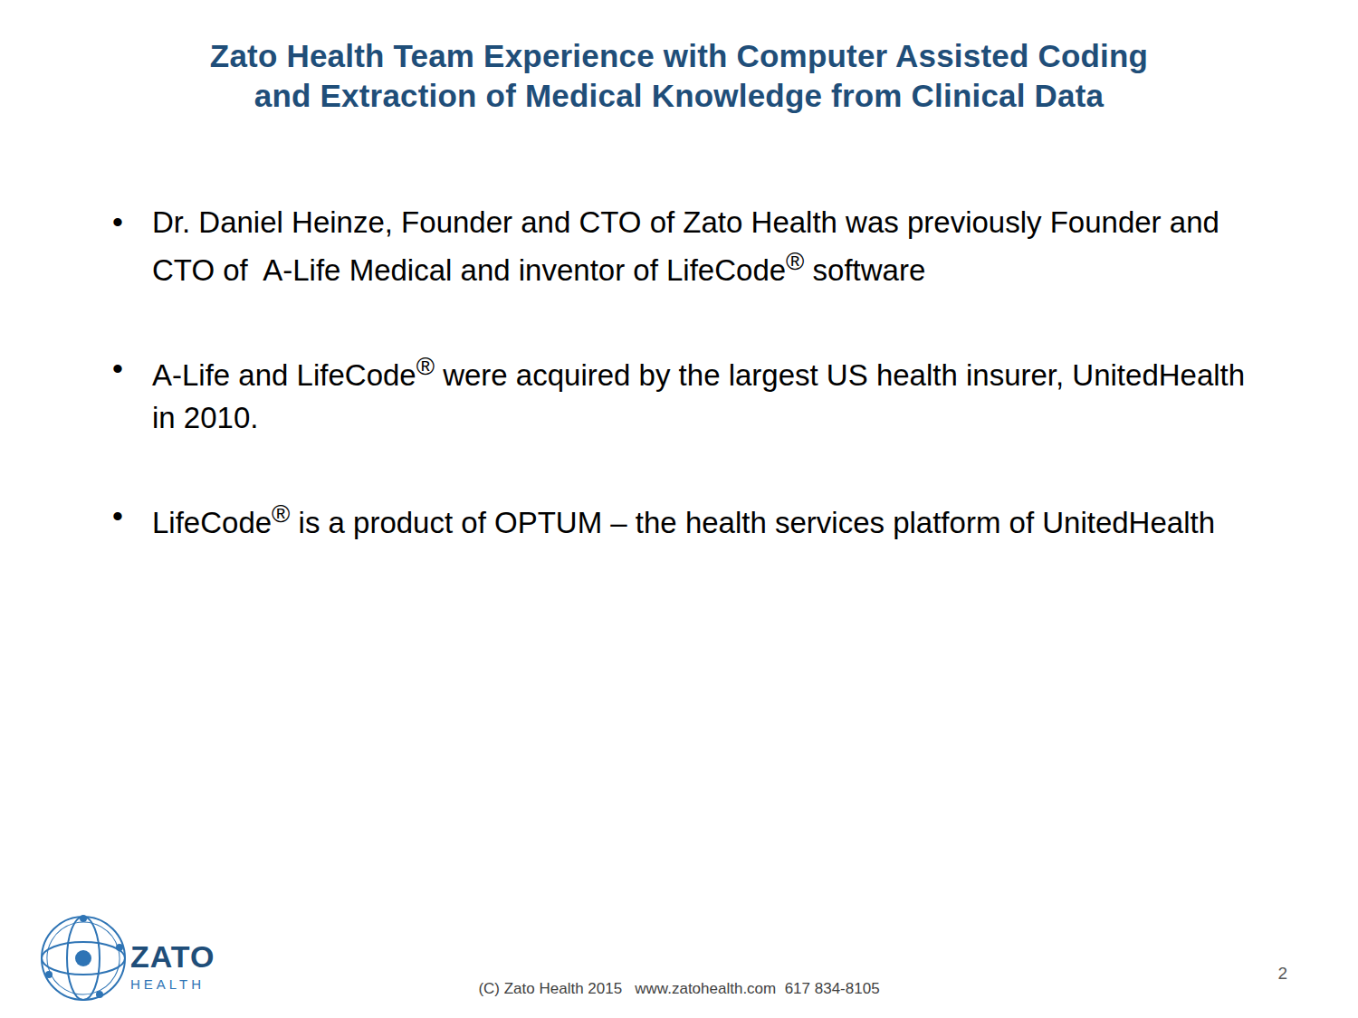Zato Health Team Experience with Computer Assisted Coding
and Extraction of Medical Knowledge from Clinical Data
Dr. Daniel Heinze, Founder and CTO of Zato Health was previously Founder and CTO of A-Life Medical and inventor of LifeCode® software
A-Life and LifeCode® were acquired by the largest US health insurer, UnitedHealth in 2010.
LifeCode® is a product of OPTUM – the health services platform of UnitedHealth
ZATO HEALTH
(C) Zato Health 2015 www.zatohealth.com 617 834-8105
2